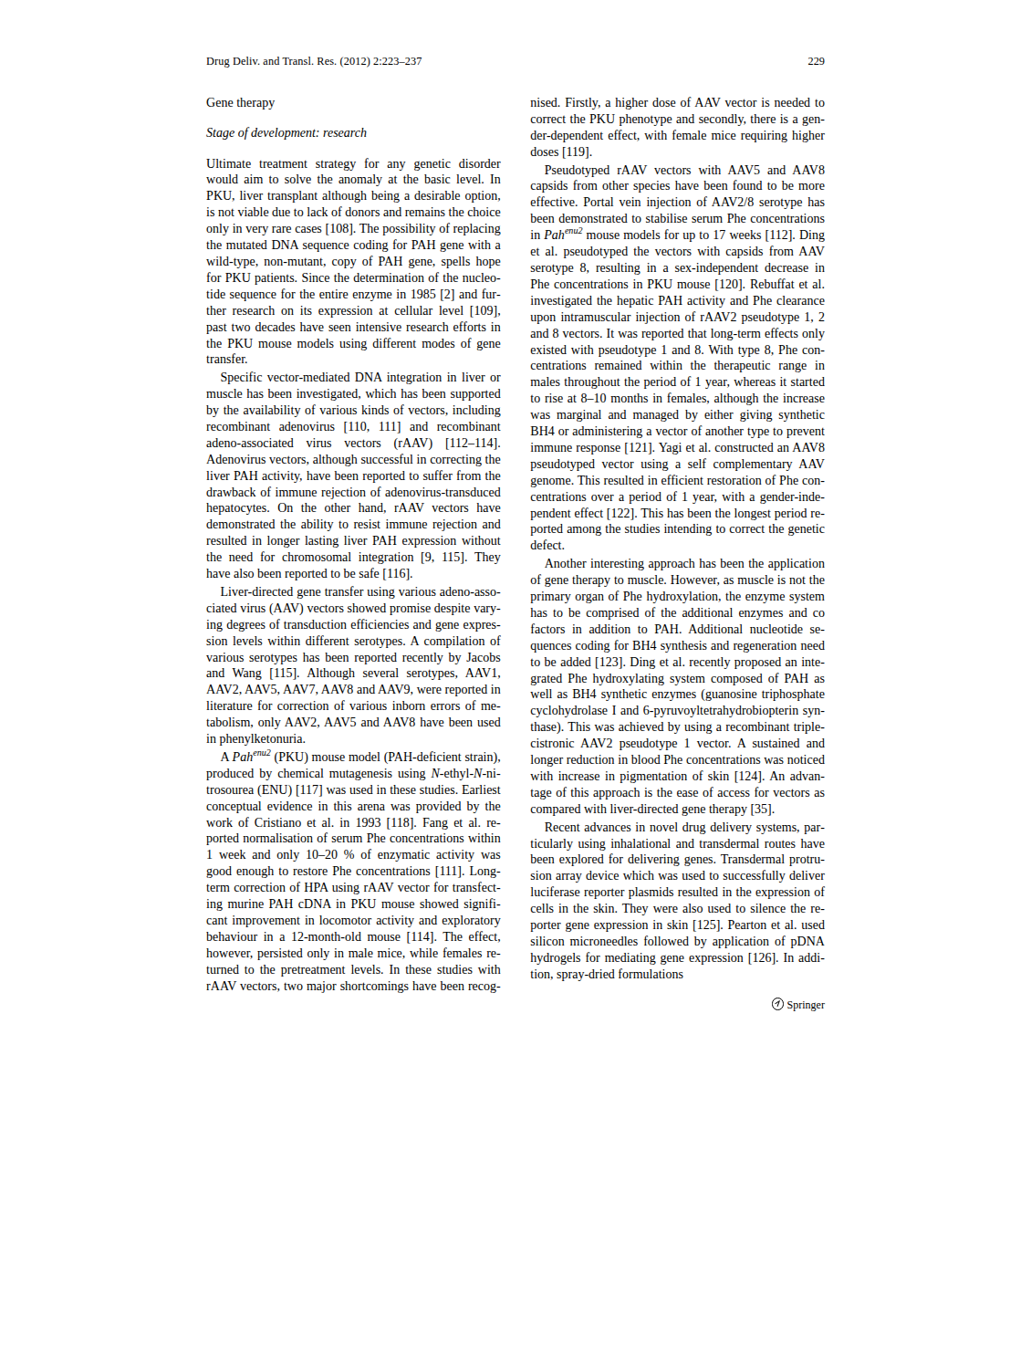Drug Deliv. and Transl. Res. (2012) 2:223–237
229
Gene therapy
Stage of development: research
Ultimate treatment strategy for any genetic disorder would aim to solve the anomaly at the basic level. In PKU, liver transplant although being a desirable option, is not viable due to lack of donors and remains the choice only in very rare cases [108]. The possibility of replacing the mutated DNA sequence coding for PAH gene with a wild-type, non-mutant, copy of PAH gene, spells hope for PKU patients. Since the determination of the nucleotide sequence for the entire enzyme in 1985 [2] and further research on its expression at cellular level [109], past two decades have seen intensive research efforts in the PKU mouse models using different modes of gene transfer.
Specific vector-mediated DNA integration in liver or muscle has been investigated, which has been supported by the availability of various kinds of vectors, including recombinant adenovirus [110, 111] and recombinant adeno-associated virus vectors (rAAV) [112–114]. Adenovirus vectors, although successful in correcting the liver PAH activity, have been reported to suffer from the drawback of immune rejection of adenovirus-transduced hepatocytes. On the other hand, rAAV vectors have demonstrated the ability to resist immune rejection and resulted in longer lasting liver PAH expression without the need for chromosomal integration [9, 115]. They have also been reported to be safe [116].
Liver-directed gene transfer using various adeno-associated virus (AAV) vectors showed promise despite varying degrees of transduction efficiencies and gene expression levels within different serotypes. A compilation of various serotypes has been reported recently by Jacobs and Wang [115]. Although several serotypes, AAV1, AAV2, AAV5, AAV7, AAV8 and AAV9, were reported in literature for correction of various inborn errors of metabolism, only AAV2, AAV5 and AAV8 have been used in phenylketonuria.
A Pahenu2 (PKU) mouse model (PAH-deficient strain), produced by chemical mutagenesis using N-ethyl-N-nitrosourea (ENU) [117] was used in these studies. Earliest conceptual evidence in this arena was provided by the work of Cristiano et al. in 1993 [118]. Fang et al. reported normalisation of serum Phe concentrations within 1 week and only 10–20 % of enzymatic activity was good enough to restore Phe concentrations [111]. Long-term correction of HPA using rAAV vector for transfecting murine PAH cDNA in PKU mouse showed significant improvement in locomotor activity and exploratory behaviour in a 12-month-old mouse [114]. The effect, however, persisted only in male mice, while females returned to the pretreatment levels. In these studies with rAAV vectors, two major shortcomings have been recognised. Firstly, a higher dose of AAV vector is needed to correct the PKU phenotype and secondly, there is a gender-dependent effect, with female mice requiring higher doses [119].
Pseudotyped rAAV vectors with AAV5 and AAV8 capsids from other species have been found to be more effective. Portal vein injection of AAV2/8 serotype has been demonstrated to stabilise serum Phe concentrations in Pahenu2 mouse models for up to 17 weeks [112]. Ding et al. pseudotyped the vectors with capsids from AAV serotype 8, resulting in a sex-independent decrease in Phe concentrations in PKU mouse [120]. Rebuffat et al. investigated the hepatic PAH activity and Phe clearance upon intramuscular injection of rAAV2 pseudotype 1, 2 and 8 vectors. It was reported that long-term effects only existed with pseudotype 1 and 8. With type 8, Phe concentrations remained within the therapeutic range in males throughout the period of 1 year, whereas it started to rise at 8–10 months in females, although the increase was marginal and managed by either giving synthetic BH4 or administering a vector of another type to prevent immune response [121]. Yagi et al. constructed an AAV8 pseudotyped vector using a self complementary AAV genome. This resulted in efficient restoration of Phe concentrations over a period of 1 year, with a gender-independent effect [122]. This has been the longest period reported among the studies intending to correct the genetic defect.
Another interesting approach has been the application of gene therapy to muscle. However, as muscle is not the primary organ of Phe hydroxylation, the enzyme system has to be comprised of the additional enzymes and co factors in addition to PAH. Additional nucleotide sequences coding for BH4 synthesis and regeneration need to be added [123]. Ding et al. recently proposed an integrated Phe hydroxylating system composed of PAH as well as BH4 synthetic enzymes (guanosine triphosphate cyclohydrolase I and 6-pyruvoyltetrahydrobiopterin synthase). This was achieved by using a recombinant triple-cistronic AAV2 pseudotype 1 vector. A sustained and longer reduction in blood Phe concentrations was noticed with increase in pigmentation of skin [124]. An advantage of this approach is the ease of access for vectors as compared with liver-directed gene therapy [35].
Recent advances in novel drug delivery systems, particularly using inhalational and transdermal routes have been explored for delivering genes. Transdermal protrusion array device which was used to successfully deliver luciferase reporter plasmids resulted in the expression of cells in the skin. They were also used to silence the reporter gene expression in skin [125]. Pearton et al. used silicon microneedles followed by application of pDNA hydrogels for mediating gene expression [126]. In addition, spray-dried formulations
Springer